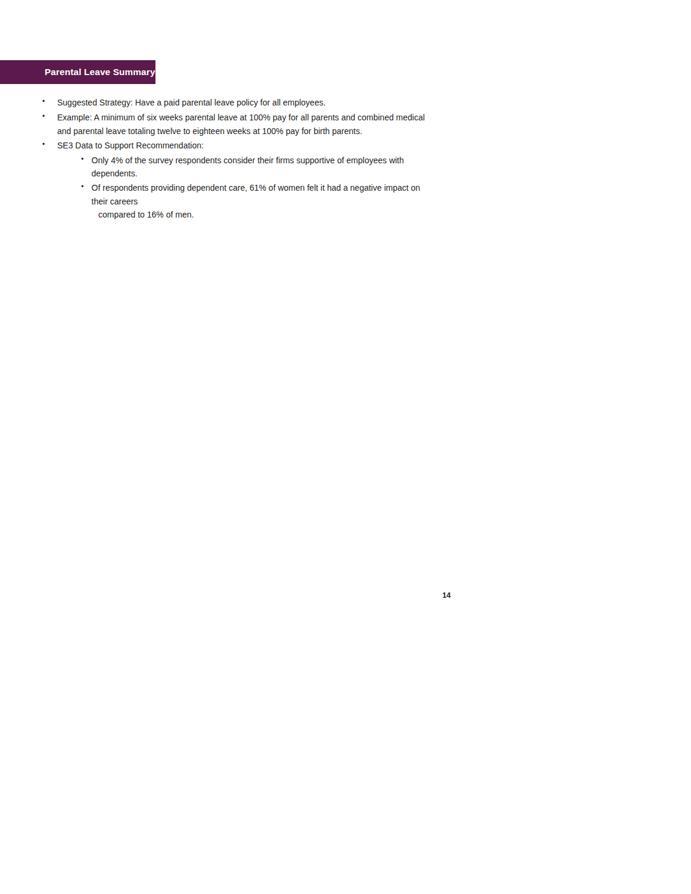Parental Leave Summary
Suggested Strategy: Have a paid parental leave policy for all employees.
Example: A minimum of six weeks parental leave at 100% pay for all parents and combined medical and parental leave totaling twelve to eighteen weeks at 100% pay for birth parents.
SE3 Data to Support Recommendation:
Only 4% of the survey respondents consider their firms supportive of employees with dependents.
Of respondents providing dependent care, 61% of women felt it had a negative impact on their careers compared to 16% of men.
14